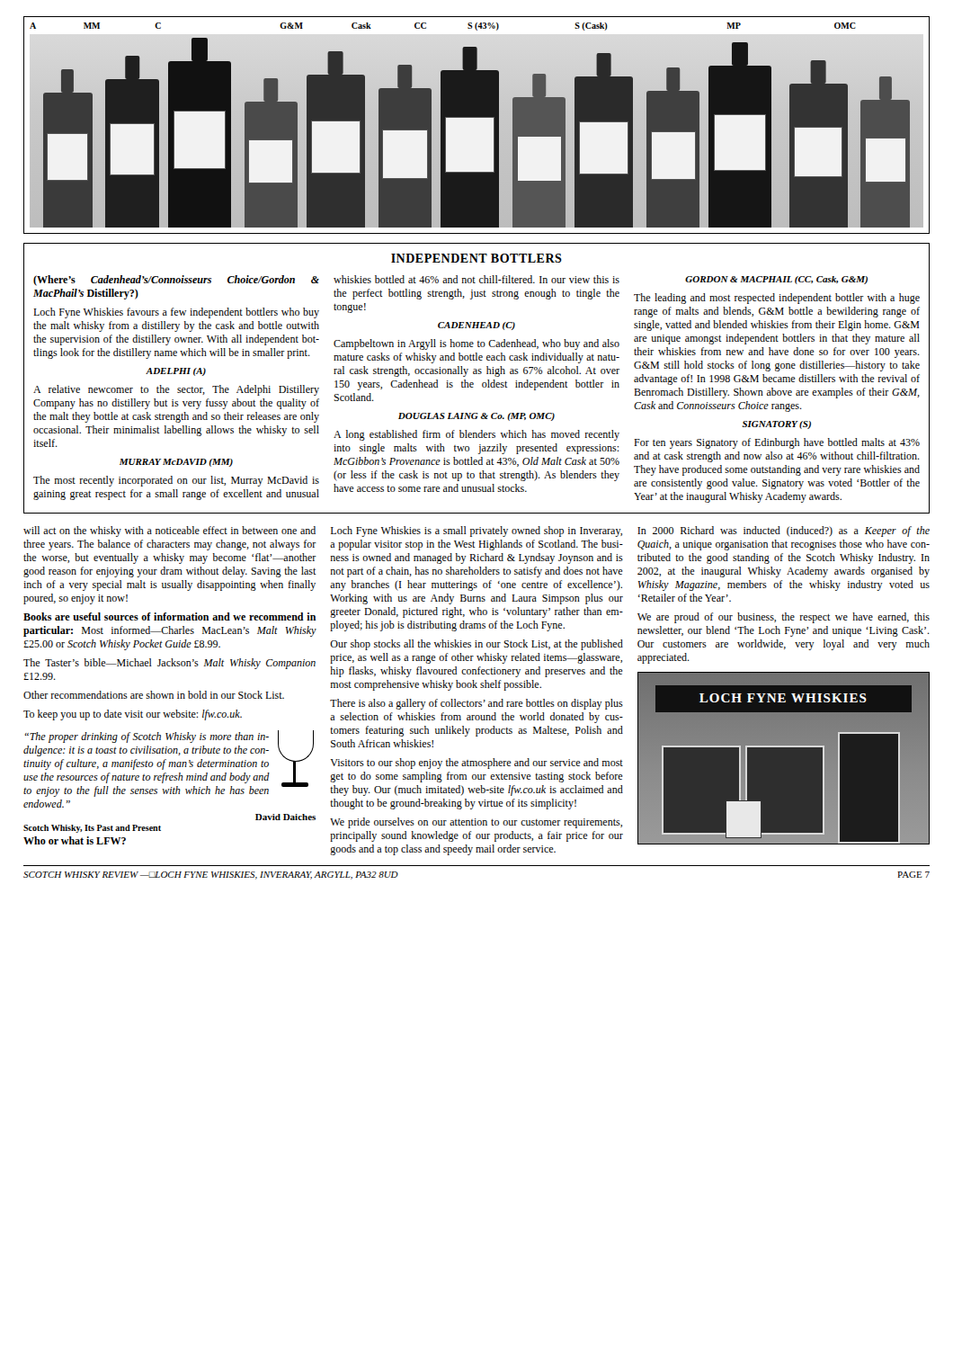A MM C G&M Cask CC S (43%) S (Cask) MP OMC
INDEPENDENT BOTTLERS
(Where’s Cadenhead’s/Connoisseurs Choice/Gordon & MacPhail’s Distillery?)
Loch Fyne Whiskies favours a few independent bottlers who buy the malt whisky from a distillery by the cask and bottle outwith the supervision of the distillery owner. With all independent bottlings look for the distillery name which will be in smaller print.
ADELPHI (A)
A relative newcomer to the sector, The Adelphi Distillery Company has no distillery but is very fussy about the quality of the malt they bottle at cask strength and so their releases are only occasional. Their minimalist labelling allows the whisky to sell itself.
MURRAY McDAVID (MM)
The most recently incorporated on our list, Murray McDavid is gaining great respect for a small range of excellent and unusual whiskies bottled at 46% and not chill-filtered. In our view this is the perfect bottling strength, just strong enough to tingle the tongue!
CADENHEAD (C)
Campbeltown in Argyll is home to Cadenhead, who buy and also mature casks of whisky and bottle each cask individually at natural cask strength, occasionally as high as 67% alcohol. At over 150 years, Cadenhead is the oldest independent bottler in Scotland.
DOUGLAS LAING & Co. (MP, OMC)
A long established firm of blenders which has moved recently into single malts with two jazzily presented expressions: McGibbon’s Provenance is bottled at 43%, Old Malt Cask at 50% (or less if the cask is not up to that strength). As blenders they have access to some rare and unusual stocks.
GORDON & MACPHAIL (CC, Cask, G&M)
The leading and most respected independent bottler with a huge range of malts and blends, G&M bottle a bewildering range of single, vatted and blended whiskies from their Elgin home. G&M are unique amongst independent bottlers in that they mature all their whiskies from new and have done so for over 100 years. G&M still hold stocks of long gone distilleries—history to take advantage of! In 1998 G&M became distillers with the revival of Benromach Distillery. Shown above are examples of their G&M, Cask and Connoisseurs Choice ranges.
SIGNATORY (S)
For ten years Signatory of Edinburgh have bottled malts at 43% and at cask strength and now also at 46% without chill-filtration. They have produced some outstanding and very rare whiskies and are consistently good value. Signatory was voted ‘Bottler of the Year’ at the inaugural Whisky Academy awards.
will act on the whisky with a noticeable effect in between one and three years. The balance of characters may change, not always for the worse, but eventually a whisky may become ‘flat’—another good reason for enjoying your dram without delay. Saving the last inch of a very special malt is usually disappointing when finally poured, so enjoy it now!
Books are useful sources of information and we recommend in particular: Most informed—Charles MacLean’s Malt Whisky £25.00 or Scotch Whisky Pocket Guide £8.99.
The Taster’s bible—Michael Jackson’s Malt Whisky Companion £12.99.
Other recommendations are shown in bold in our Stock List.
To keep you up to date visit our website: lfw.co.uk.
“The proper drinking of Scotch Whisky is more than indulgence: it is a toast to civilisation, a tribute to the continuity of culture, a manifesto of man’s determination to use the resources of nature to refresh mind and body and to enjoy to the full the senses with which he has been endowed.” David Daiches Scotch Whisky, Its Past and Present
Who or what is LFW?
Loch Fyne Whiskies is a small privately owned shop in Inveraray, a popular visitor stop in the West Highlands of Scotland. The business is owned and managed by Richard & Lyndsay Joynson and is not part of a chain, has no shareholders to satisfy and does not have any branches (I hear mutterings of ‘one centre of excellence’). Working with us are Andy Burns and Laura Simpson plus our greeter Donald, pictured right, who is ‘voluntary’ rather than employed; his job is distributing drams of the Loch Fyne.
Our shop stocks all the whiskies in our Stock List, at the published price, as well as a range of other whisky related items—glassware, hip flasks, whisky flavoured confectionery and preserves and the most comprehensive whisky book shelf possible.
There is also a gallery of collectors’ and rare bottles on display plus a selection of whiskies from around the world donated by customers featuring such unlikely products as Maltese, Polish and South African whiskies!
Visitors to our shop enjoy the atmosphere and our service and most get to do some sampling from our extensive tasting stock before they buy. Our (much imitated) web-site lfw.co.uk is acclaimed and thought to be ground-breaking by virtue of its simplicity!
We pride ourselves on our attention to our customer requirements, principally sound knowledge of our products, a fair price for our goods and a top class and speedy mail order service.
In 2000 Richard was inducted (induced?) as a Keeper of the Quaich, a unique organisation that recognises those who have contributed to the good standing of the Scotch Whisky Industry. In 2002, at the inaugural Whisky Academy awards organised by Whisky Magazine, members of the whisky industry voted us ‘Retailer of the Year’.
We are proud of our business, the respect we have earned, this newsletter, our blend ‘The Loch Fyne’ and unique ‘Living Cask’. Our customers are worldwide, very loyal and very much appreciated.
LOCH FYNE WHISKIES
SCOTCH WHISKY REVIEW —□LOCH FYNE WHISKIES, INVERARAY, ARGYLL, PA32 8UD
PAGE 7